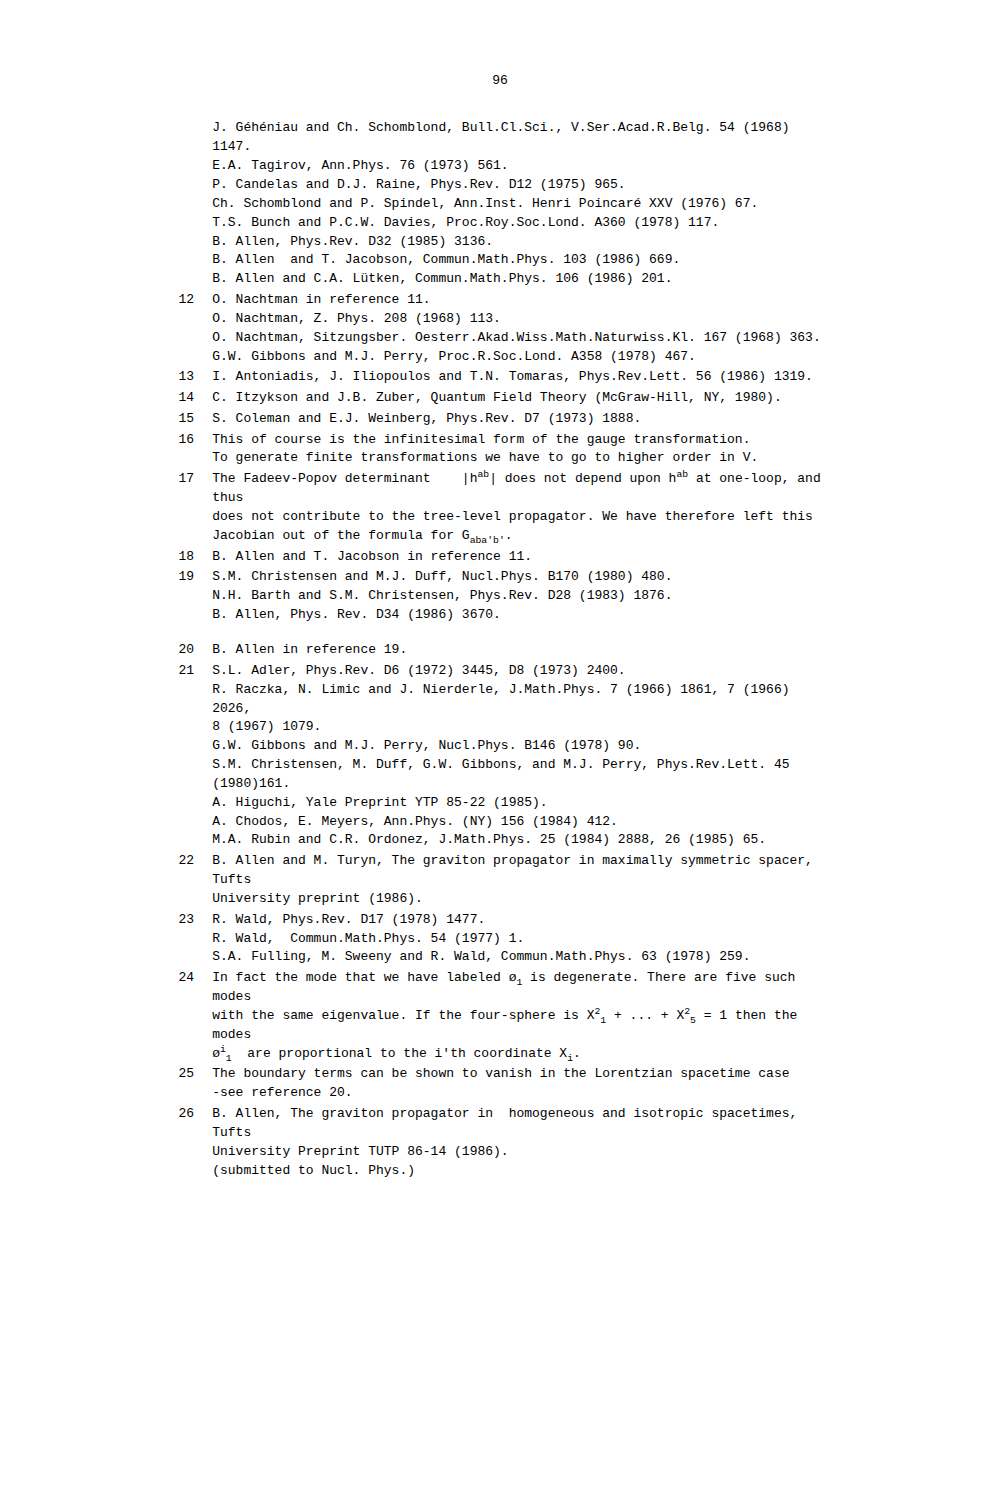96
J. Géhéniau and Ch. Schomblond, Bull.Cl.Sci., V.Ser.Acad.R.Belg. 54 (1968) 1147. E.A. Tagirov, Ann.Phys. 76 (1973) 561. P. Candelas and D.J. Raine, Phys.Rev. D12 (1975) 965. Ch. Schomblond and P. Spindel, Ann.Inst. Henri Poincaré XXV (1976) 67. T.S. Bunch and P.C.W. Davies, Proc.Roy.Soc.Lond. A360 (1978) 117. B. Allen, Phys.Rev. D32 (1985) 3136. B. Allen and T. Jacobson, Commun.Math.Phys. 103 (1986) 669. B. Allen and C.A. Lütken, Commun.Math.Phys. 106 (1986) 201.
12 O. Nachtman in reference 11. O. Nachtman, Z. Phys. 208 (1968) 113. O. Nachtman, Sitzungsber. Oesterr.Akad.Wiss.Math.Naturwiss.Kl. 167 (1968) 363. G.W. Gibbons and M.J. Perry, Proc.R.Soc.Lond. A358 (1978) 467.
13 I. Antoniadis, J. Iliopoulos and T.N. Tomaras, Phys.Rev.Lett. 56 (1986) 1319.
14 C. Itzykson and J.B. Zuber, Quantum Field Theory (McGraw-Hill, NY, 1980).
15 S. Coleman and E.J. Weinberg, Phys.Rev. D7 (1973) 1888.
16 This of course is the infinitesimal form of the gauge transformation. To generate finite transformations we have to go to higher order in V.
17 The Fadeev-Popov determinant |hab| does not depend upon hab at one-loop, and thus does not contribute to the tree-level propagator. We have therefore left this Jacobian out of the formula for Gaba'b'.
18 B. Allen and T. Jacobson in reference 11.
19 S.M. Christensen and M.J. Duff, Nucl.Phys. B170 (1980) 480. N.H. Barth and S.M. Christensen, Phys.Rev. D28 (1983) 1876. B. Allen, Phys. Rev. D34 (1986) 3670.
20 B. Allen in reference 19.
21 S.L. Adler, Phys.Rev. D6 (1972) 3445, D8 (1973) 2400. R. Raczka, N. Limic and J. Nierderle, J.Math.Phys. 7 (1966) 1861, 7 (1966) 2026, 8 (1967) 1079. G.W. Gibbons and M.J. Perry, Nucl.Phys. B146 (1978) 90. S.M. Christensen, M. Duff, G.W. Gibbons, and M.J. Perry, Phys.Rev.Lett. 45 (1980)161. A. Higuchi, Yale Preprint YTP 85-22 (1985). A. Chodos, E. Meyers, Ann.Phys. (NY) 156 (1984) 412. M.A. Rubin and C.R. Ordonez, J.Math.Phys. 25 (1984) 2888, 26 (1985) 65.
22 B. Allen and M. Turyn, The graviton propagator in maximally symmetric spacer, Tufts University preprint (1986).
23 R. Wald, Phys.Rev. D17 (1978) 1477. R. Wald, Commun.Math.Phys. 54 (1977) 1. S.A. Fulling, M. Sweeny and R. Wald, Commun.Math.Phys. 63 (1978) 259.
24 In fact the mode that we have labeled ø1 is degenerate. There are five such modes with the same eigenvalue. If the four-sphere is X21 + ... + X25 = 1 then the modes øi1 are proportional to the i'th coordinate Xi.
25 The boundary terms can be shown to vanish in the Lorentzian spacetime case -see reference 20.
26 B. Allen, The graviton propagator in homogeneous and isotropic spacetimes, Tufts University Preprint TUTP 86-14 (1986). (submitted to Nucl. Phys.)